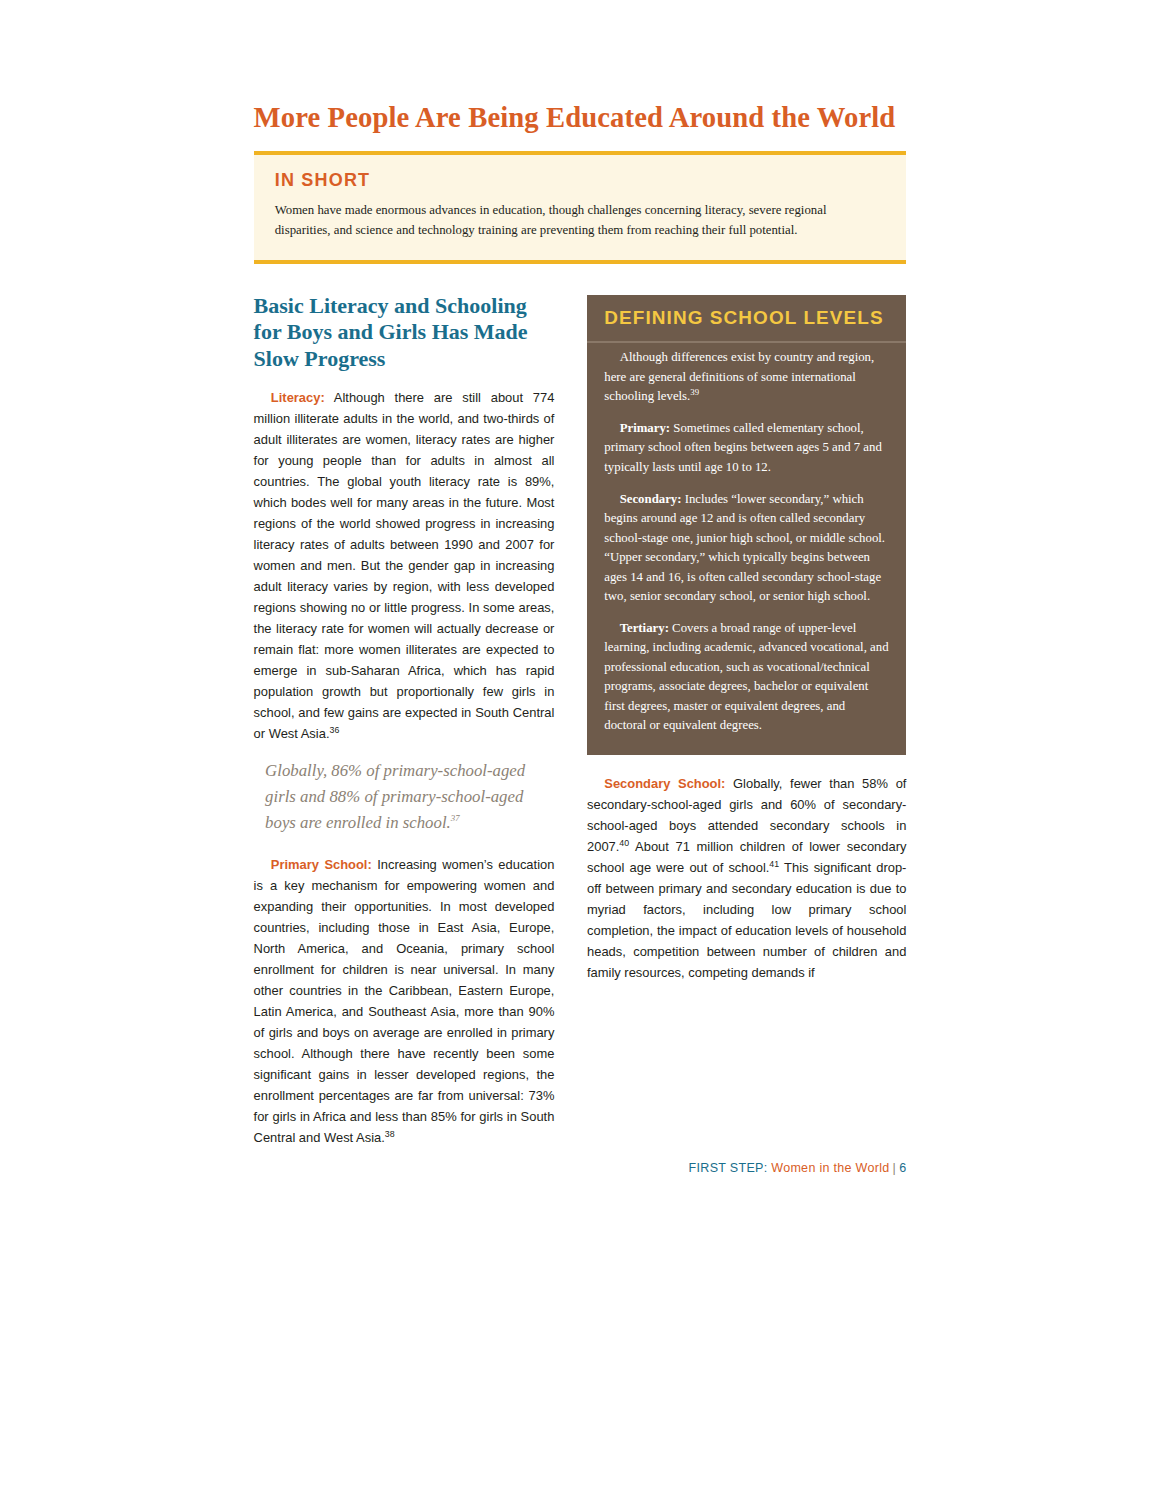More People Are Being Educated Around the World
In Short
Women have made enormous advances in education, though challenges concerning literacy, severe regional disparities, and science and technology training are preventing them from reaching their full potential.
Basic Literacy and Schooling for Boys and Girls Has Made Slow Progress
Literacy: Although there are still about 774 million illiterate adults in the world, and two-thirds of adult illiterates are women, literacy rates are higher for young people than for adults in almost all countries. The global youth literacy rate is 89%, which bodes well for many areas in the future. Most regions of the world showed progress in increasing literacy rates of adults between 1990 and 2007 for women and men. But the gender gap in increasing adult literacy varies by region, with less developed regions showing no or little progress. In some areas, the literacy rate for women will actually decrease or remain flat: more women illiterates are expected to emerge in sub-Saharan Africa, which has rapid population growth but proportionally few girls in school, and few gains are expected in South Central or West Asia.36
Globally, 86% of primary-school-aged girls and 88% of primary-school-aged boys are enrolled in school.37
Primary School: Increasing women’s education is a key mechanism for empowering women and expanding their opportunities. In most developed countries, including those in East Asia, Europe, North America, and Oceania, primary school enrollment for children is near universal. In many other countries in the Caribbean, Eastern Europe, Latin America, and Southeast Asia, more than 90% of girls and boys on average are enrolled in primary school. Although there have recently been some significant gains in lesser developed regions, the enrollment percentages are far from universal: 73% for girls in Africa and less than 85% for girls in South Central and West Asia.38
Defining School Levels
Although differences exist by country and region, here are general definitions of some international schooling levels.39
Primary: Sometimes called elementary school, primary school often begins between ages 5 and 7 and typically lasts until age 10 to 12.
Secondary: Includes “lower secondary,” which begins around age 12 and is often called secondary school-stage one, junior high school, or middle school. “Upper secondary,” which typically begins between ages 14 and 16, is often called secondary school-stage two, senior secondary school, or senior high school.
Tertiary: Covers a broad range of upper-level learning, including academic, advanced vocational, and professional education, such as vocational/technical programs, associate degrees, bachelor or equivalent first degrees, master or equivalent degrees, and doctoral or equivalent degrees.
Secondary School: Globally, fewer than 58% of secondary-school-aged girls and 60% of secondary-school-aged boys attended secondary schools in 2007.40 About 71 million children of lower secondary school age were out of school.41 This significant drop-off between primary and secondary education is due to myriad factors, including low primary school completion, the impact of education levels of household heads, competition between number of children and family resources, competing demands if
FIRST STEP: Women in the World|6